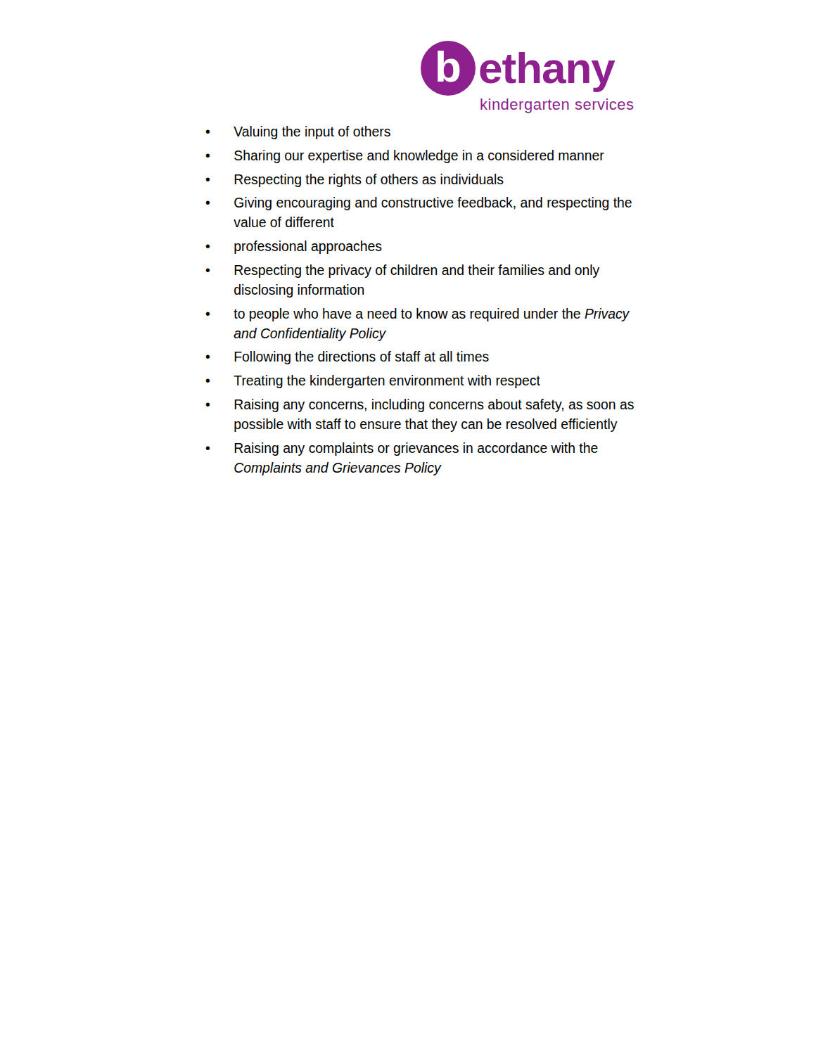bethany
kindergarten services
Valuing the input of others
Sharing our expertise and knowledge in a considered manner
Respecting the rights of others as individuals
Giving encouraging and constructive feedback, and respecting the value of different
professional approaches
Respecting the privacy of children and their families and only disclosing information
to people who have a need to know as required under the Privacy and Confidentiality Policy
Following the directions of staff at all times
Treating the kindergarten environment with respect
Raising any concerns, including concerns about safety, as soon as possible with staff to ensure that they can be resolved efficiently
Raising any complaints or grievances in accordance with the Complaints and Grievances Policy